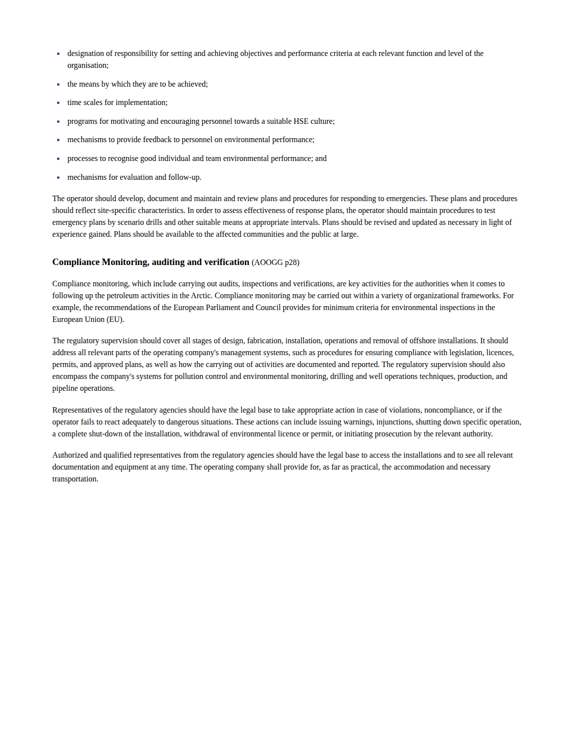designation of responsibility for setting and achieving objectives and performance criteria at each relevant function and level of the organisation;
the means by which they are to be achieved;
time scales for implementation;
programs for motivating and encouraging personnel towards a suitable HSE culture;
mechanisms to provide feedback to personnel on environmental performance;
processes to recognise good individual and team environmental performance; and
mechanisms for evaluation and follow-up.
The operator should develop, document and maintain and review plans and procedures for responding to emergencies. These plans and procedures should reflect site-specific characteristics. In order to assess effectiveness of response plans, the operator should maintain procedures to test emergency plans by scenario drills and other suitable means at appropriate intervals. Plans should be revised and updated as necessary in light of experience gained. Plans should be available to the affected communities and the public at large.
Compliance Monitoring, auditing and verification (AOOGG p28)
Compliance monitoring, which include carrying out audits, inspections and verifications, are key activities for the authorities when it comes to following up the petroleum activities in the Arctic. Compliance monitoring may be carried out within a variety of organizational frameworks. For example, the recommendations of the European Parliament and Council provides for minimum criteria for environmental inspections in the European Union (EU).
The regulatory supervision should cover all stages of design, fabrication, installation, operations and removal of offshore installations. It should address all relevant parts of the operating company's management systems, such as procedures for ensuring compliance with legislation, licences, permits, and approved plans, as well as how the carrying out of activities are documented and reported. The regulatory supervision should also encompass the company's systems for pollution control and environmental monitoring, drilling and well operations techniques, production, and pipeline operations.
Representatives of the regulatory agencies should have the legal base to take appropriate action in case of violations, noncompliance, or if the operator fails to react adequately to dangerous situations. These actions can include issuing warnings, injunctions, shutting down specific operation, a complete shut-down of the installation, withdrawal of environmental licence or permit, or initiating prosecution by the relevant authority.
Authorized and qualified representatives from the regulatory agencies should have the legal base to access the installations and to see all relevant documentation and equipment at any time. The operating company shall provide for, as far as practical, the accommodation and necessary transportation.